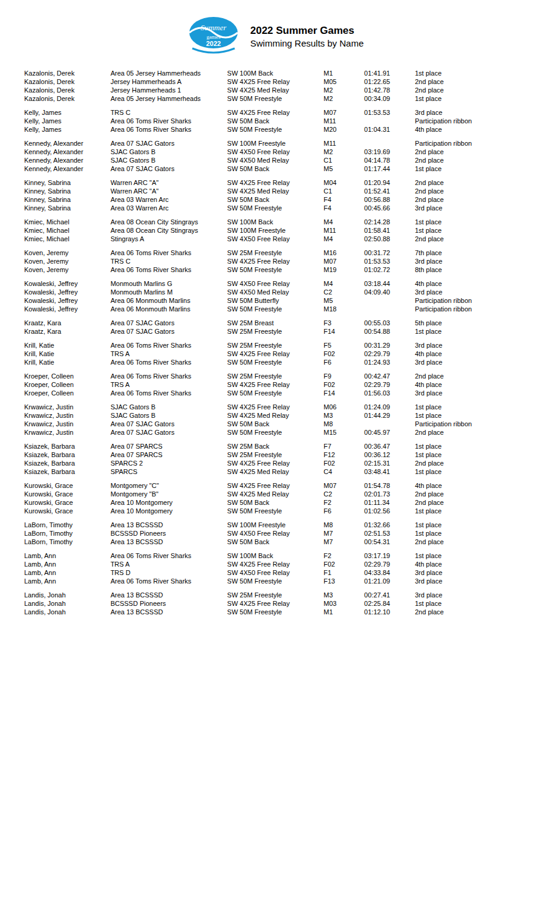Summer games 2022
2022 Summer Games
Swimming Results by Name
| Kazalonis, Derek | Area 05 Jersey Hammerheads | SW 100M Back | M1 | 01:41.91 | 1st place |
| Kazalonis, Derek | Jersey Hammerheads A | SW 4X25 Free Relay | M05 | 01:22.65 | 2nd place |
| Kazalonis, Derek | Jersey Hammerheads 1 | SW 4X25 Med Relay | M2 | 01:42.78 | 2nd place |
| Kazalonis, Derek | Area 05 Jersey Hammerheads | SW 50M Freestyle | M2 | 00:34.09 | 1st place |
| Kelly, James | TRS C | SW 4X25 Free Relay | M07 | 01:53.53 | 3rd place |
| Kelly, James | Area 06 Toms River Sharks | SW 50M Back | M11 | | Participation ribbon |
| Kelly, James | Area 06 Toms River Sharks | SW 50M Freestyle | M20 | 01:04.31 | 4th place |
| Kennedy, Alexander | Area 07 SJAC Gators | SW 100M Freestyle | M11 | | Participation ribbon |
| Kennedy, Alexander | SJAC Gators B | SW 4X50 Free Relay | M2 | 03:19.69 | 2nd place |
| Kennedy, Alexander | SJAC Gators B | SW 4X50 Med Relay | C1 | 04:14.78 | 2nd place |
| Kennedy, Alexander | Area 07 SJAC Gators | SW 50M Back | M5 | 01:17.44 | 1st place |
| Kinney, Sabrina | Warren ARC "A" | SW 4X25 Free Relay | M04 | 01:20.94 | 2nd place |
| Kinney, Sabrina | Warren ARC "A" | SW 4X25 Med Relay | C1 | 01:52.41 | 2nd place |
| Kinney, Sabrina | Area 03 Warren Arc | SW 50M Back | F4 | 00:56.88 | 2nd place |
| Kinney, Sabrina | Area 03 Warren Arc | SW 50M Freestyle | F4 | 00:45.66 | 3rd place |
| Kmiec, Michael | Area 08 Ocean City Stingrays | SW 100M Back | M4 | 02:14.28 | 1st place |
| Kmiec, Michael | Area 08 Ocean City Stingrays | SW 100M Freestyle | M11 | 01:58.41 | 1st place |
| Kmiec, Michael | Stingrays A | SW 4X50 Free Relay | M4 | 02:50.88 | 2nd place |
| Koven, Jeremy | Area 06 Toms River Sharks | SW 25M Freestyle | M16 | 00:31.72 | 7th place |
| Koven, Jeremy | TRS C | SW 4X25 Free Relay | M07 | 01:53.53 | 3rd place |
| Koven, Jeremy | Area 06 Toms River Sharks | SW 50M Freestyle | M19 | 01:02.72 | 8th place |
| Kowaleski, Jeffrey | Monmouth Marlins G | SW 4X50 Free Relay | M4 | 03:18.44 | 4th place |
| Kowaleski, Jeffrey | Monmouth Marlins M | SW 4X50 Med Relay | C2 | 04:09.40 | 3rd place |
| Kowaleski, Jeffrey | Area 06 Monmouth Marlins | SW 50M Butterfly | M5 | | Participation ribbon |
| Kowaleski, Jeffrey | Area 06 Monmouth Marlins | SW 50M Freestyle | M18 | | Participation ribbon |
| Kraatz, Kara | Area 07 SJAC Gators | SW 25M Breast | F3 | 00:55.03 | 5th place |
| Kraatz, Kara | Area 07 SJAC Gators | SW 25M Freestyle | F14 | 00:54.88 | 1st place |
| Krill, Katie | Area 06 Toms River Sharks | SW 25M Freestyle | F5 | 00:31.29 | 3rd place |
| Krill, Katie | TRS A | SW 4X25 Free Relay | F02 | 02:29.79 | 4th place |
| Krill, Katie | Area 06 Toms River Sharks | SW 50M Freestyle | F6 | 01:24.93 | 3rd place |
| Kroeper, Colleen | Area 06 Toms River Sharks | SW 25M Freestyle | F9 | 00:42.47 | 2nd place |
| Kroeper, Colleen | TRS A | SW 4X25 Free Relay | F02 | 02:29.79 | 4th place |
| Kroeper, Colleen | Area 06 Toms River Sharks | SW 50M Freestyle | F14 | 01:56.03 | 3rd place |
| Krwawicz, Justin | SJAC Gators B | SW 4X25 Free Relay | M06 | 01:24.09 | 1st place |
| Krwawicz, Justin | SJAC Gators B | SW 4X25 Med Relay | M3 | 01:44.29 | 1st place |
| Krwawicz, Justin | Area 07 SJAC Gators | SW 50M Back | M8 | | Participation ribbon |
| Krwawicz, Justin | Area 07 SJAC Gators | SW 50M Freestyle | M15 | 00:45.97 | 2nd place |
| Ksiazek, Barbara | Area 07 SPARCS | SW 25M Back | F7 | 00:36.47 | 1st place |
| Ksiazek, Barbara | Area 07 SPARCS | SW 25M Freestyle | F12 | 00:36.12 | 1st place |
| Ksiazek, Barbara | SPARCS 2 | SW 4X25 Free Relay | F02 | 02:15.31 | 2nd place |
| Ksiazek, Barbara | SPARCS | SW 4X25 Med Relay | C4 | 03:48.41 | 1st place |
| Kurowski, Grace | Montgomery "C" | SW 4X25 Free Relay | M07 | 01:54.78 | 4th place |
| Kurowski, Grace | Montgomery "B" | SW 4X25 Med Relay | C2 | 02:01.73 | 2nd place |
| Kurowski, Grace | Area 10 Montgomery | SW 50M Back | F2 | 01:11.34 | 2nd place |
| Kurowski, Grace | Area 10 Montgomery | SW 50M Freestyle | F6 | 01:02.56 | 1st place |
| LaBorn, Timothy | Area 13 BCSSSD | SW 100M Freestyle | M8 | 01:32.66 | 1st place |
| LaBorn, Timothy | BCSSSD Pioneers | SW 4X50 Free Relay | M7 | 02:51.53 | 1st place |
| LaBorn, Timothy | Area 13 BCSSSD | SW 50M Back | M7 | 00:54.31 | 2nd place |
| Lamb, Ann | Area 06 Toms River Sharks | SW 100M Back | F2 | 03:17.19 | 1st place |
| Lamb, Ann | TRS A | SW 4X25 Free Relay | F02 | 02:29.79 | 4th place |
| Lamb, Ann | TRS D | SW 4X50 Free Relay | F1 | 04:33.84 | 3rd place |
| Lamb, Ann | Area 06 Toms River Sharks | SW 50M Freestyle | F13 | 01:21.09 | 3rd place |
| Landis, Jonah | Area 13 BCSSSD | SW 25M Freestyle | M3 | 00:27.41 | 3rd place |
| Landis, Jonah | BCSSSD Pioneers | SW 4X25 Free Relay | M03 | 02:25.84 | 1st place |
| Landis, Jonah | Area 13 BCSSSD | SW 50M Freestyle | M1 | 01:12.10 | 2nd place |